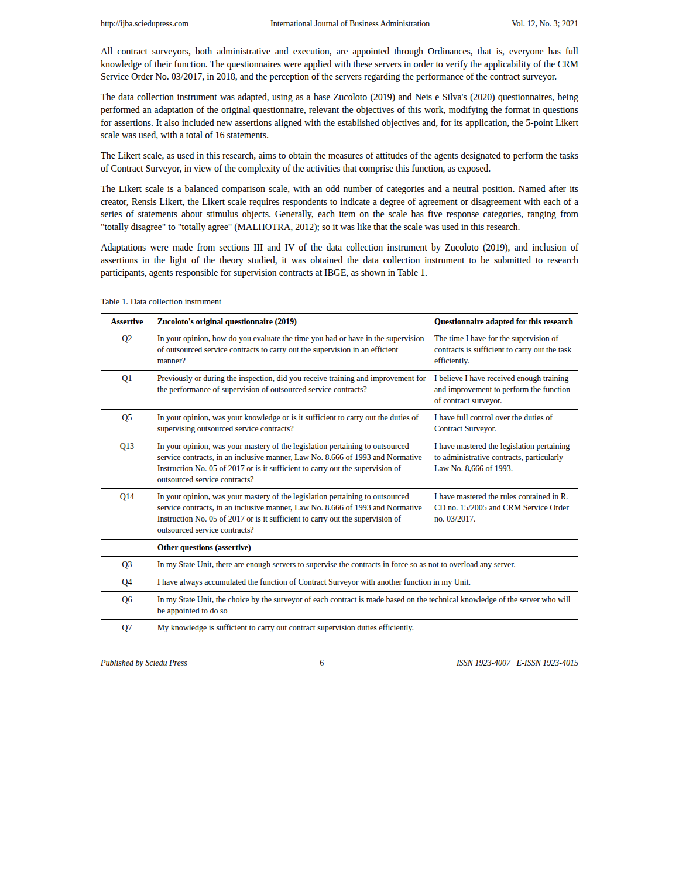http://ijba.sciedupress.com International Journal of Business Administration Vol. 12, No. 3; 2021
All contract surveyors, both administrative and execution, are appointed through Ordinances, that is, everyone has full knowledge of their function. The questionnaires were applied with these servers in order to verify the applicability of the CRM Service Order No. 03/2017, in 2018, and the perception of the servers regarding the performance of the contract surveyor.
The data collection instrument was adapted, using as a base Zucoloto (2019) and Neis e Silva's (2020) questionnaires, being performed an adaptation of the original questionnaire, relevant the objectives of this work, modifying the format in questions for assertions. It also included new assertions aligned with the established objectives and, for its application, the 5-point Likert scale was used, with a total of 16 statements.
The Likert scale, as used in this research, aims to obtain the measures of attitudes of the agents designated to perform the tasks of Contract Surveyor, in view of the complexity of the activities that comprise this function, as exposed.
The Likert scale is a balanced comparison scale, with an odd number of categories and a neutral position. Named after its creator, Rensis Likert, the Likert scale requires respondents to indicate a degree of agreement or disagreement with each of a series of statements about stimulus objects. Generally, each item on the scale has five response categories, ranging from "totally disagree" to "totally agree" (MALHOTRA, 2012); so it was like that the scale was used in this research.
Adaptations were made from sections III and IV of the data collection instrument by Zucoloto (2019), and inclusion of assertions in the light of the theory studied, it was obtained the data collection instrument to be submitted to research participants, agents responsible for supervision contracts at IBGE, as shown in Table 1.
Table 1. Data collection instrument
| Assertive | Zucoloto's original questionnaire (2019) | Questionnaire adapted for this research |
| --- | --- | --- |
| Q2 | In your opinion, how do you evaluate the time you had or have in the supervision of outsourced service contracts to carry out the supervision in an efficient manner? | The time I have for the supervision of contracts is sufficient to carry out the task efficiently. |
| Q1 | Previously or during the inspection, did you receive training and improvement for the performance of supervision of outsourced service contracts? | I believe I have received enough training and improvement to perform the function of contract surveyor. |
| Q5 | In your opinion, was your knowledge or is it sufficient to carry out the duties of supervising outsourced service contracts? | I have full control over the duties of Contract Surveyor. |
| Q13 | In your opinion, was your mastery of the legislation pertaining to outsourced service contracts, in an inclusive manner, Law No. 8.666 of 1993 and Normative Instruction No. 05 of 2017 or is it sufficient to carry out the supervision of outsourced service contracts? | I have mastered the legislation pertaining to administrative contracts, particularly Law No. 8,666 of 1993. |
| Q14 | In your opinion, was your mastery of the legislation pertaining to outsourced service contracts, in an inclusive manner, Law No. 8.666 of 1993 and Normative Instruction No. 05 of 2017 or is it sufficient to carry out the supervision of outsourced service contracts? | I have mastered the rules contained in R. CD no. 15/2005 and CRM Service Order no. 03/2017. |
| | Other questions (assertive) |
| Q3 | In my State Unit, there are enough servers to supervise the contracts in force so as not to overload any server. |
| Q4 | I have always accumulated the function of Contract Surveyor with another function in my Unit. |
| Q6 | In my State Unit, the choice by the surveyor of each contract is made based on the technical knowledge of the server who will be appointed to do so |
| Q7 | My knowledge is sufficient to carry out contract supervision duties efficiently. |
Published by Sciedu Press 6 ISSN 1923-4007 E-ISSN 1923-4015